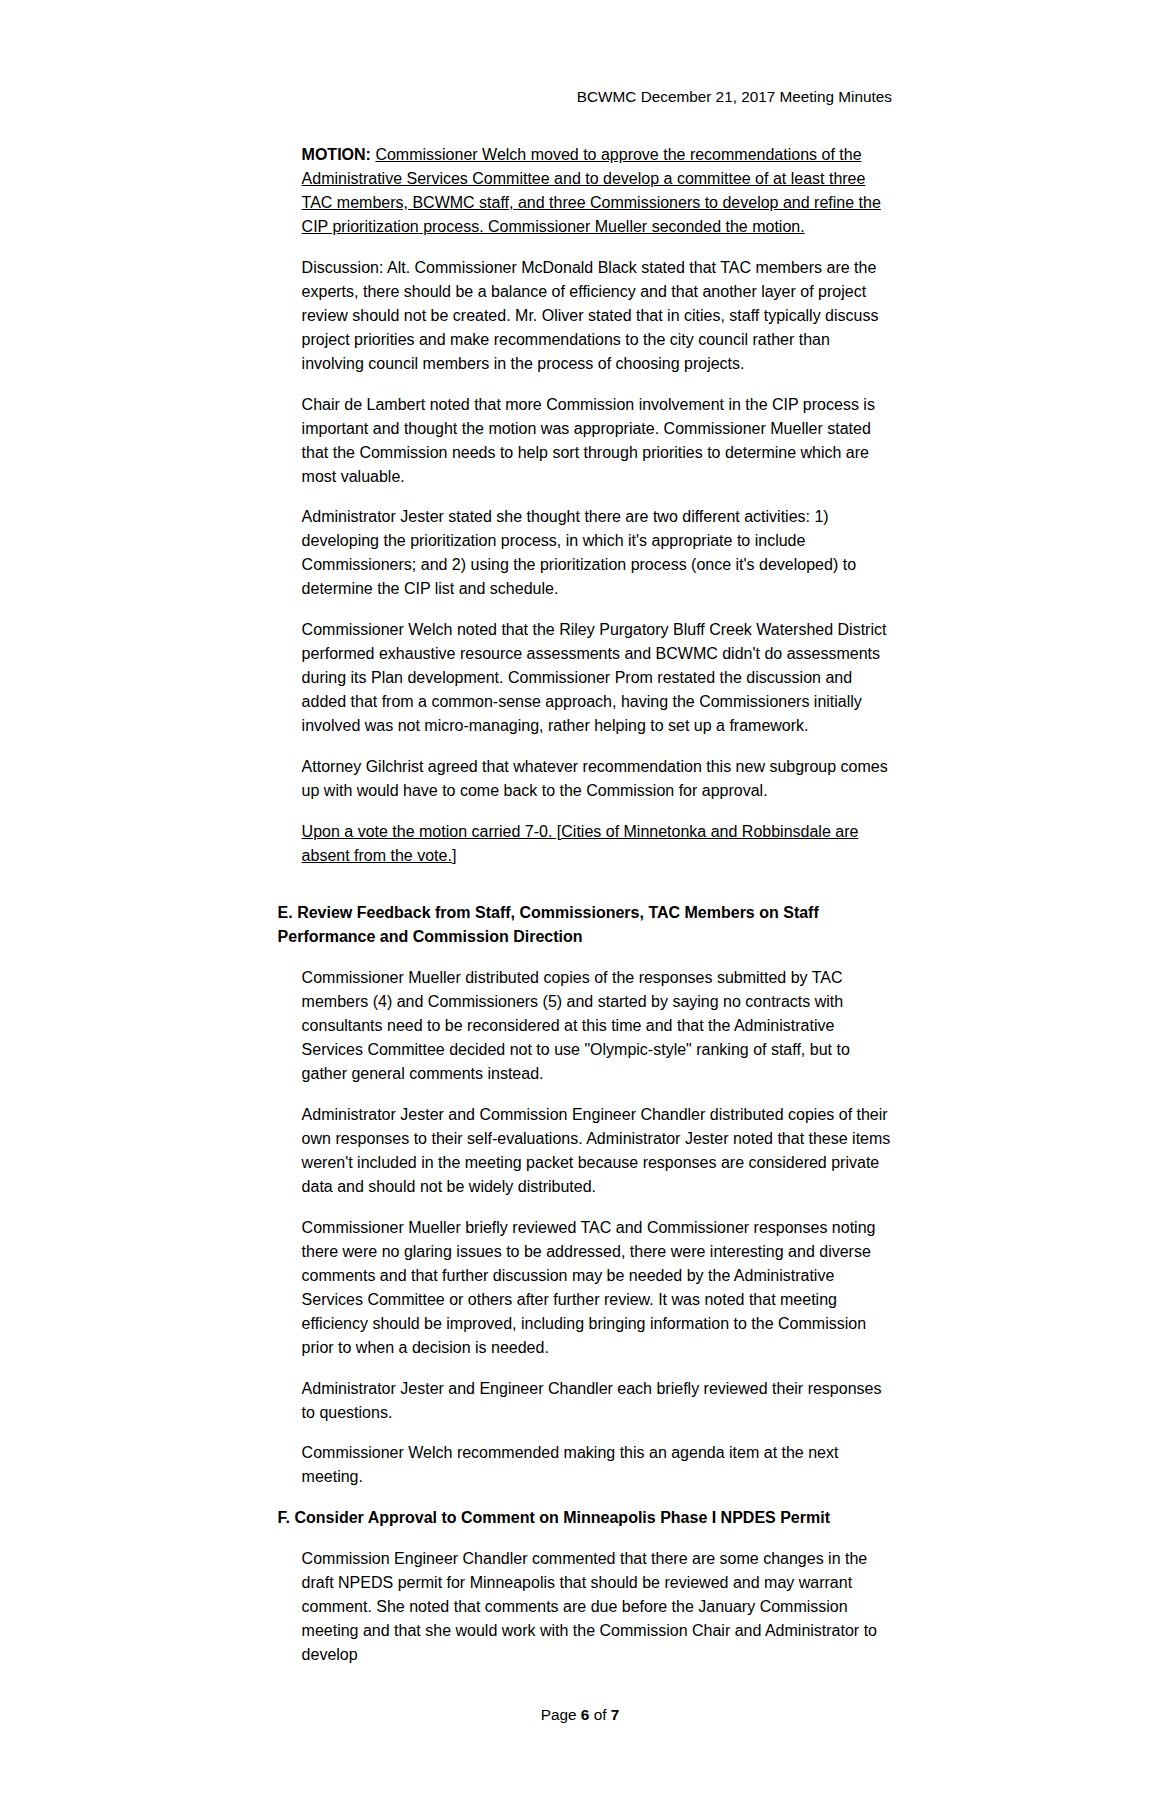BCWMC December 21, 2017 Meeting Minutes
MOTION: Commissioner Welch moved to approve the recommendations of the Administrative Services Committee and to develop a committee of at least three TAC members, BCWMC staff, and three Commissioners to develop and refine the CIP prioritization process. Commissioner Mueller seconded the motion.
Discussion: Alt. Commissioner McDonald Black stated that TAC members are the experts, there should be a balance of efficiency and that another layer of project review should not be created. Mr. Oliver stated that in cities, staff typically discuss project priorities and make recommendations to the city council rather than involving council members in the process of choosing projects.
Chair de Lambert noted that more Commission involvement in the CIP process is important and thought the motion was appropriate. Commissioner Mueller stated that the Commission needs to help sort through priorities to determine which are most valuable.
Administrator Jester stated she thought there are two different activities: 1) developing the prioritization process, in which it's appropriate to include Commissioners; and 2) using the prioritization process (once it's developed) to determine the CIP list and schedule.
Commissioner Welch noted that the Riley Purgatory Bluff Creek Watershed District performed exhaustive resource assessments and BCWMC didn't do assessments during its Plan development. Commissioner Prom restated the discussion and added that from a common-sense approach, having the Commissioners initially involved was not micro-managing, rather helping to set up a framework.
Attorney Gilchrist agreed that whatever recommendation this new subgroup comes up with would have to come back to the Commission for approval.
Upon a vote the motion carried 7-0. [Cities of Minnetonka and Robbinsdale are absent from the vote.]
E. Review Feedback from Staff, Commissioners, TAC Members on Staff Performance and Commission Direction
Commissioner Mueller distributed copies of the responses submitted by TAC members (4) and Commissioners (5) and started by saying no contracts with consultants need to be reconsidered at this time and that the Administrative Services Committee decided not to use "Olympic-style" ranking of staff, but to gather general comments instead.
Administrator Jester and Commission Engineer Chandler distributed copies of their own responses to their self-evaluations. Administrator Jester noted that these items weren't included in the meeting packet because responses are considered private data and should not be widely distributed.
Commissioner Mueller briefly reviewed TAC and Commissioner responses noting there were no glaring issues to be addressed, there were interesting and diverse comments and that further discussion may be needed by the Administrative Services Committee or others after further review. It was noted that meeting efficiency should be improved, including bringing information to the Commission prior to when a decision is needed.
Administrator Jester and Engineer Chandler each briefly reviewed their responses to questions.
Commissioner Welch recommended making this an agenda item at the next meeting.
F. Consider Approval to Comment on Minneapolis Phase I NPDES Permit
Commission Engineer Chandler commented that there are some changes in the draft NPEDS permit for Minneapolis that should be reviewed and may warrant comment. She noted that comments are due before the January Commission meeting and that she would work with the Commission Chair and Administrator to develop
Page 6 of 7